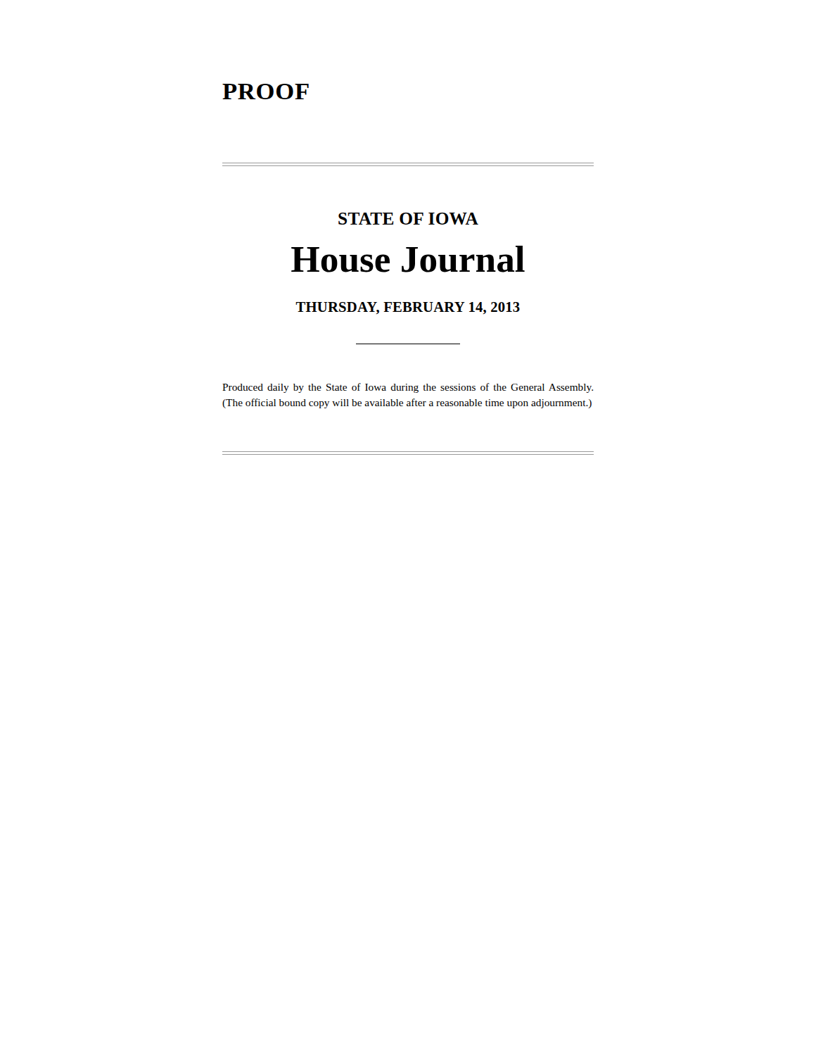PROOF
STATE OF IOWA
House Journal
THURSDAY, FEBRUARY 14, 2013
Produced daily by the State of Iowa during the sessions of the General Assembly. (The official bound copy will be available after a reasonable time upon adjournment.)